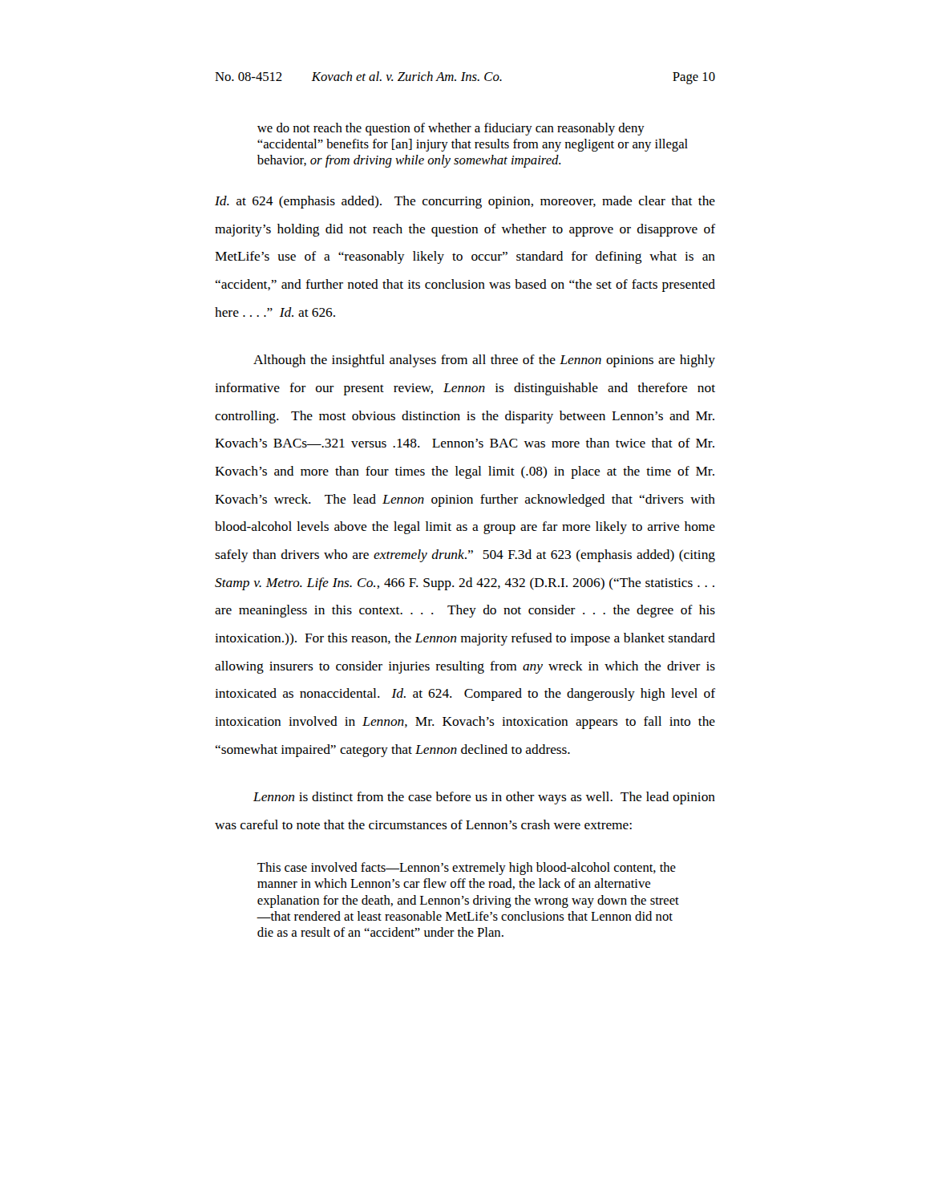No. 08-4512
Kovach et al. v. Zurich Am. Ins. Co.
Page 10
we do not reach the question of whether a fiduciary can reasonably deny “accidental” benefits for [an] injury that results from any negligent or any illegal behavior, or from driving while only somewhat impaired.
Id. at 624 (emphasis added). The concurring opinion, moreover, made clear that the majority’s holding did not reach the question of whether to approve or disapprove of MetLife’s use of a “reasonably likely to occur” standard for defining what is an “accident,” and further noted that its conclusion was based on “the set of facts presented here . . . .” Id. at 626.
Although the insightful analyses from all three of the Lennon opinions are highly informative for our present review, Lennon is distinguishable and therefore not controlling. The most obvious distinction is the disparity between Lennon’s and Mr. Kovach’s BACs—.321 versus .148. Lennon’s BAC was more than twice that of Mr. Kovach’s and more than four times the legal limit (.08) in place at the time of Mr. Kovach’s wreck. The lead Lennon opinion further acknowledged that “drivers with blood-alcohol levels above the legal limit as a group are far more likely to arrive home safely than drivers who are extremely drunk.” 504 F.3d at 623 (emphasis added) (citing Stamp v. Metro. Life Ins. Co., 466 F. Supp. 2d 422, 432 (D.R.I. 2006) (“The statistics . . . are meaningless in this context. . . . They do not consider . . . the degree of his intoxication.)). For this reason, the Lennon majority refused to impose a blanket standard allowing insurers to consider injuries resulting from any wreck in which the driver is intoxicated as nonaccidental. Id. at 624. Compared to the dangerously high level of intoxication involved in Lennon, Mr. Kovach’s intoxication appears to fall into the “somewhat impaired” category that Lennon declined to address.
Lennon is distinct from the case before us in other ways as well. The lead opinion was careful to note that the circumstances of Lennon’s crash were extreme:
This case involved facts—Lennon’s extremely high blood-alcohol content, the manner in which Lennon’s car flew off the road, the lack of an alternative explanation for the death, and Lennon’s driving the wrong way down the street—that rendered at least reasonable MetLife’s conclusions that Lennon did not die as a result of an “accident” under the Plan.